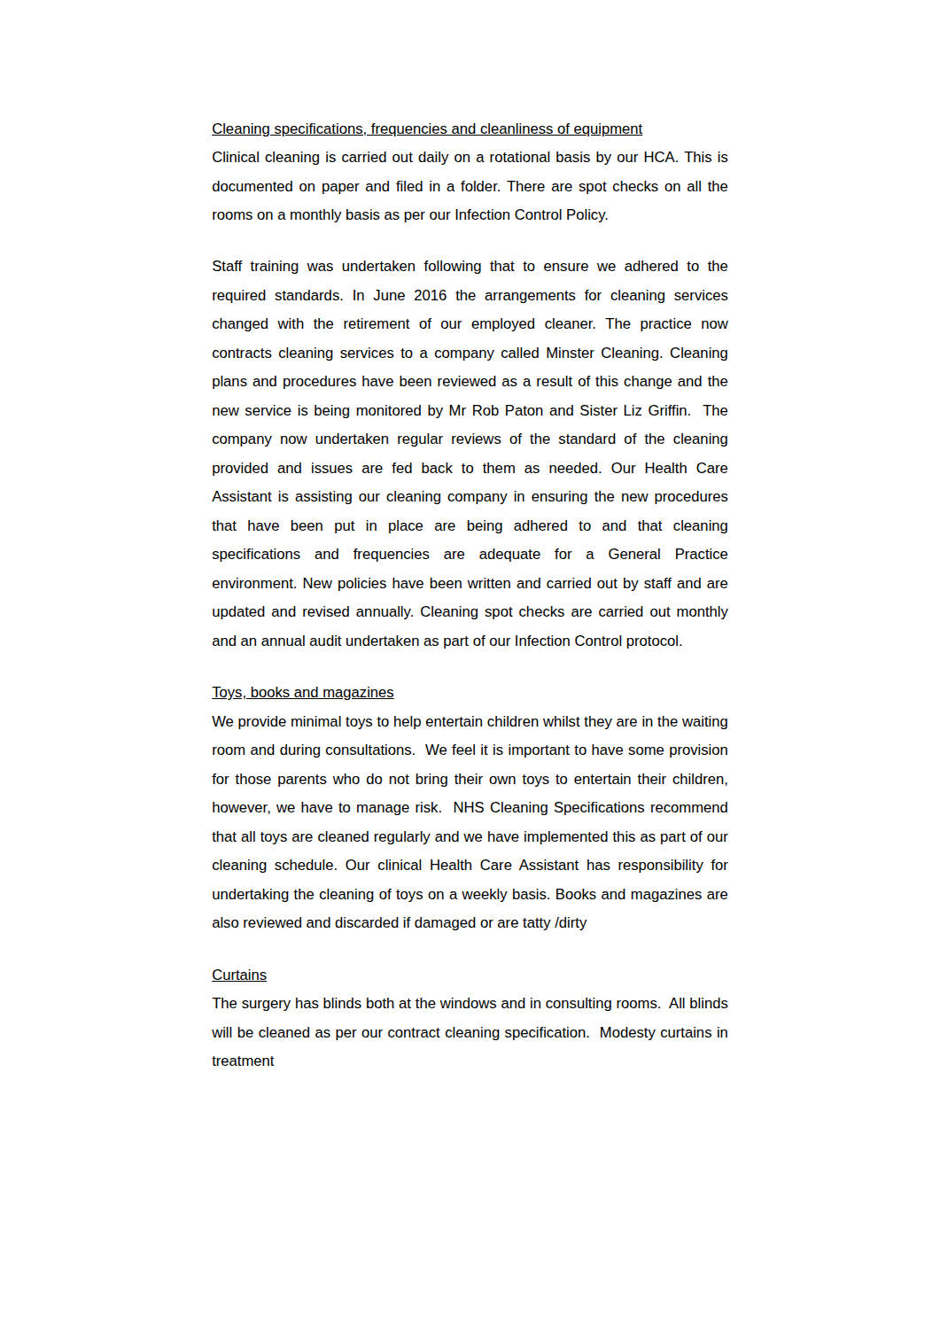Cleaning specifications, frequencies and cleanliness of equipment
Clinical cleaning is carried out daily on a rotational basis by our HCA. This is documented on paper and filed in a folder. There are spot checks on all the rooms on a monthly basis as per our Infection Control Policy.
Staff training was undertaken following that to ensure we adhered to the required standards. In June 2016 the arrangements for cleaning services changed with the retirement of our employed cleaner. The practice now contracts cleaning services to a company called Minster Cleaning. Cleaning plans and procedures have been reviewed as a result of this change and the new service is being monitored by Mr Rob Paton and Sister Liz Griffin. The company now undertaken regular reviews of the standard of the cleaning provided and issues are fed back to them as needed. Our Health Care Assistant is assisting our cleaning company in ensuring the new procedures that have been put in place are being adhered to and that cleaning specifications and frequencies are adequate for a General Practice environment. New policies have been written and carried out by staff and are updated and revised annually. Cleaning spot checks are carried out monthly and an annual audit undertaken as part of our Infection Control protocol.
Toys, books and magazines
We provide minimal toys to help entertain children whilst they are in the waiting room and during consultations. We feel it is important to have some provision for those parents who do not bring their own toys to entertain their children, however, we have to manage risk. NHS Cleaning Specifications recommend that all toys are cleaned regularly and we have implemented this as part of our cleaning schedule. Our clinical Health Care Assistant has responsibility for undertaking the cleaning of toys on a weekly basis. Books and magazines are also reviewed and discarded if damaged or are tatty /dirty
Curtains
The surgery has blinds both at the windows and in consulting rooms. All blinds will be cleaned as per our contract cleaning specification. Modesty curtains in treatment